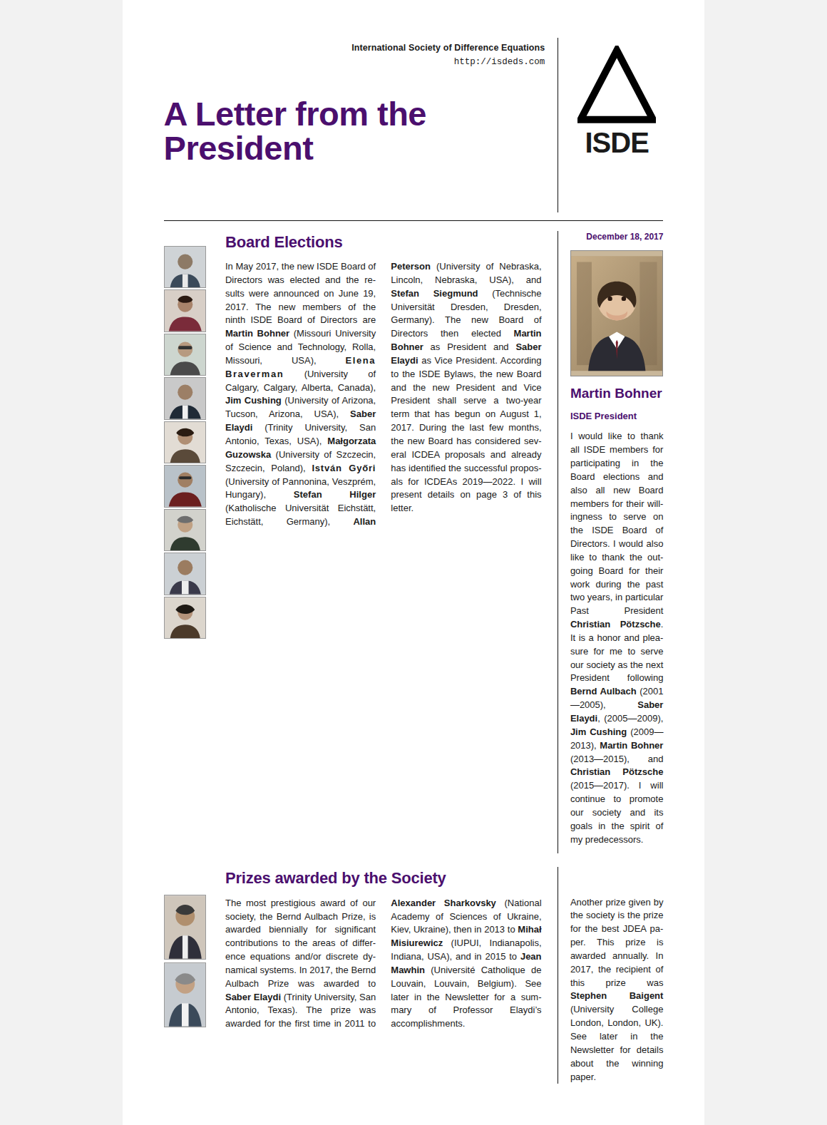International Society of Difference Equations
http://isdeds.com
A Letter from the President
ISDE
Board Elections
In May 2017, the new ISDE Board of Directors was elected and the results were announced on June 19, 2017. The new members of the ninth ISDE Board of Directors are Martin Bohner (Missouri University of Science and Technology, Rolla, Missouri, USA), Elena Braverman (University of Calgary, Calgary, Alberta, Canada), Jim Cushing (University of Arizona, Tucson, Arizona, USA), Saber Elaydi (Trinity University, San Antonio, Texas, USA), Małgorzata Guzowska (University of Szczecin, Szczecin, Poland), István Győri (University of Pannonina, Veszprém, Hungary), Stefan Hilger (Katholische Universität Eichstätt, Eichstätt, Germany), Allan Peterson (University of Nebraska, Lincoln, Nebraska, USA), and Stefan Siegmund (Technische Universität Dresden, Dresden, Germany). The new Board of Directors then elected Martin Bohner as President and Saber Elaydi as Vice President. According to the ISDE Bylaws, the new Board and the new President and Vice President shall serve a two-year term that has begun on August 1, 2017. During the last few months, the new Board has considered several ICDEA proposals and already has identified the successful proposals for ICDEAs 2019—2022. I will present details on page 3 of this letter.
December 18, 2017
Martin Bohner
ISDE President
I would like to thank all ISDE members for participating in the Board elections and also all new Board members for their willingness to serve on the ISDE Board of Directors. I would also like to thank the outgoing Board for their work during the past two years, in particular Past President Christian Pötzsche. It is a honor and pleasure for me to serve our society as the next President following Bernd Aulbach (2001—2005), Saber Elaydi, (2005—2009), Jim Cushing (2009—2013), Martin Bohner (2013—2015), and Christian Pötzsche (2015—2017). I will continue to promote our society and its goals in the spirit of my predecessors.
Prizes awarded by the Society
The most prestigious award of our society, the Bernd Aulbach Prize, is awarded biennially for significant contributions to the areas of difference equations and/or discrete dynamical systems. In 2017, the Bernd Aulbach Prize was awarded to Saber Elaydi (Trinity University, San Antonio, Texas). The prize was awarded for the first time in 2011 to Alexander Sharkovsky (National Academy of Sciences of Ukraine, Kiev, Ukraine), then in 2013 to Mihał Misiurewicz (IUPUI, Indianapolis, Indiana, USA), and in 2015 to Jean Mawhin (Université Catholique de Louvain, Louvain, Belgium). See later in the Newsletter for a summary of Professor Elaydi’s accomplishments.
Another prize given by the society is the prize for the best JDEA paper. This prize is awarded annually. In 2017, the recipient of this prize was Stephen Baigent (University College London, London, UK). See later in the Newsletter for details about the winning paper.